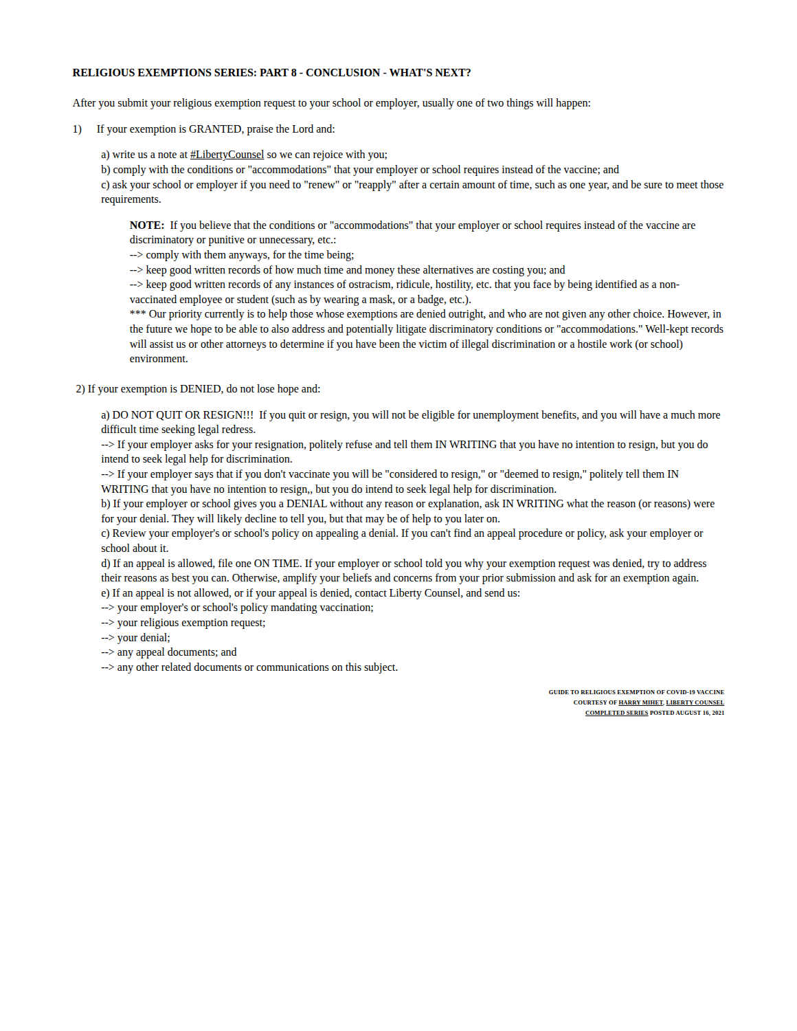RELIGIOUS EXEMPTIONS SERIES: PART 8 - CONCLUSION - WHAT'S NEXT?
After you submit your religious exemption request to your school or employer, usually one of two things will happen:
1)
If your exemption is GRANTED, praise the Lord and:
a) write us a note at #LibertyCounsel so we can rejoice with you;
b) comply with the conditions or "accommodations" that your employer or school requires instead of the vaccine; and
c) ask your school or employer if you need to "renew" or "reapply" after a certain amount of time, such as one year, and be sure to meet those requirements.
NOTE: If you believe that the conditions or "accommodations" that your employer or school requires instead of the vaccine are discriminatory or punitive or unnecessary, etc.:
--> comply with them anyways, for the time being;
--> keep good written records of how much time and money these alternatives are costing you; and
--> keep good written records of any instances of ostracism, ridicule, hostility, etc. that you face by being identified as a non-vaccinated employee or student (such as by wearing a mask, or a badge, etc.).
*** Our priority currently is to help those whose exemptions are denied outright, and who are not given any other choice. However, in the future we hope to be able to also address and potentially litigate discriminatory conditions or "accommodations." Well-kept records will assist us or other attorneys to determine if you have been the victim of illegal discrimination or a hostile work (or school) environment.
2) If your exemption is DENIED, do not lose hope and:
a) DO NOT QUIT OR RESIGN!!! If you quit or resign, you will not be eligible for unemployment benefits, and you will have a much more difficult time seeking legal redress.
--> If your employer asks for your resignation, politely refuse and tell them IN WRITING that you have no intention to resign, but you do intend to seek legal help for discrimination.
--> If your employer says that if you don't vaccinate you will be "considered to resign," or "deemed to resign," politely tell them IN WRITING that you have no intention to resign,, but you do intend to seek legal help for discrimination.
b) If your employer or school gives you a DENIAL without any reason or explanation, ask IN WRITING what the reason (or reasons) were for your denial. They will likely decline to tell you, but that may be of help to you later on.
c) Review your employer's or school's policy on appealing a denial. If you can't find an appeal procedure or policy, ask your employer or school about it.
d) If an appeal is allowed, file one ON TIME. If your employer or school told you why your exemption request was denied, try to address their reasons as best you can. Otherwise, amplify your beliefs and concerns from your prior submission and ask for an exemption again.
e) If an appeal is not allowed, or if your appeal is denied, contact Liberty Counsel, and send us:
--> your employer's or school's policy mandating vaccination;
--> your religious exemption request;
--> your denial;
--> any appeal documents; and
--> any other related documents or communications on this subject.
GUIDE TO RELIGIOUS EXEMPTION OF COVID-19 VACCINE
COURTESY OF HARRY MIHET, LIBERTY COUNSEL
COMPLETED SERIES POSTED AUGUST 16, 2021